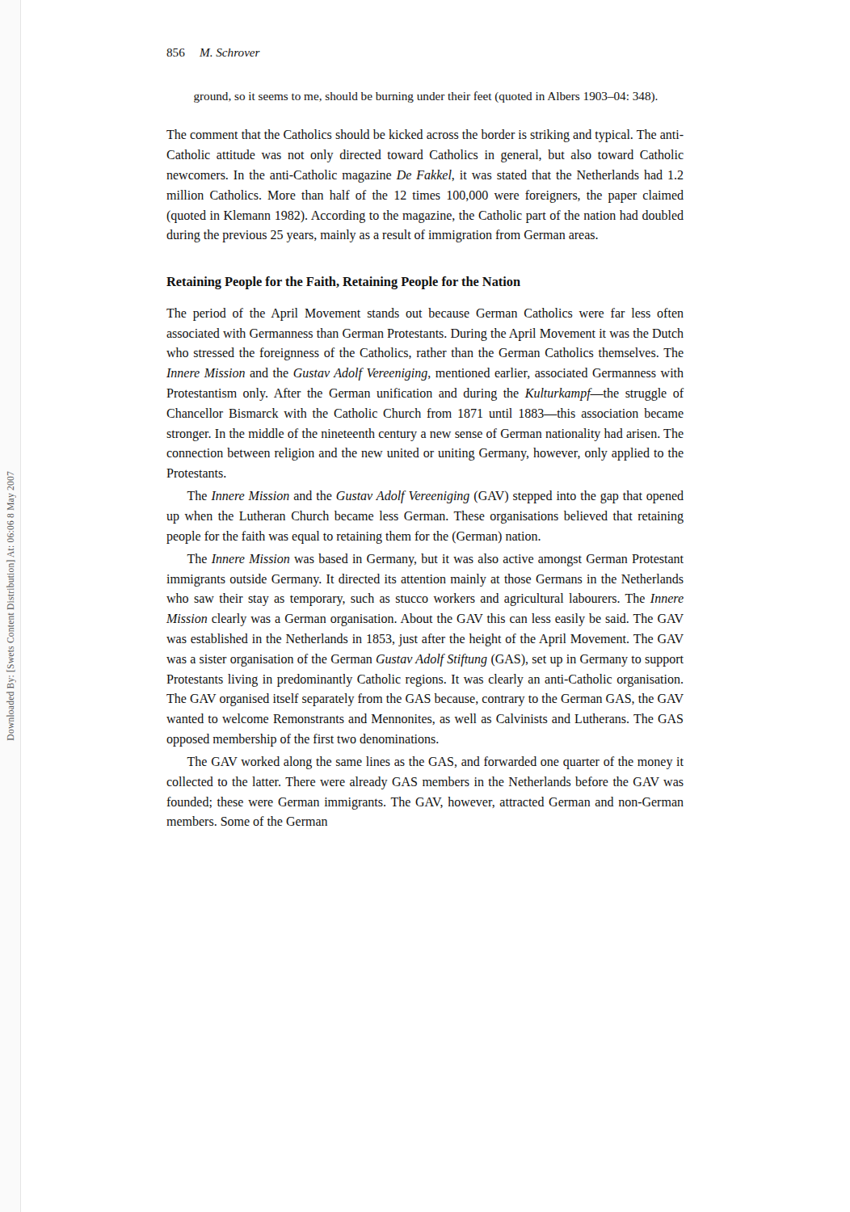Downloaded By: [Swets Content Distribution] At: 06:06 8 May 2007
856 M. Schrover
ground, so it seems to me, should be burning under their feet (quoted in Albers 1903–04: 348).
The comment that the Catholics should be kicked across the border is striking and typical. The anti-Catholic attitude was not only directed toward Catholics in general, but also toward Catholic newcomers. In the anti-Catholic magazine De Fakkel, it was stated that the Netherlands had 1.2 million Catholics. More than half of the 12 times 100,000 were foreigners, the paper claimed (quoted in Klemann 1982). According to the magazine, the Catholic part of the nation had doubled during the previous 25 years, mainly as a result of immigration from German areas.
Retaining People for the Faith, Retaining People for the Nation
The period of the April Movement stands out because German Catholics were far less often associated with Germanness than German Protestants. During the April Movement it was the Dutch who stressed the foreignness of the Catholics, rather than the German Catholics themselves. The Innere Mission and the Gustav Adolf Vereeniging, mentioned earlier, associated Germanness with Protestantism only. After the German unification and during the Kulturkampf—the struggle of Chancellor Bismarck with the Catholic Church from 1871 until 1883—this association became stronger. In the middle of the nineteenth century a new sense of German nationality had arisen. The connection between religion and the new united or uniting Germany, however, only applied to the Protestants.
The Innere Mission and the Gustav Adolf Vereeniging (GAV) stepped into the gap that opened up when the Lutheran Church became less German. These organisations believed that retaining people for the faith was equal to retaining them for the (German) nation.
The Innere Mission was based in Germany, but it was also active amongst German Protestant immigrants outside Germany. It directed its attention mainly at those Germans in the Netherlands who saw their stay as temporary, such as stucco workers and agricultural labourers. The Innere Mission clearly was a German organisation. About the GAV this can less easily be said. The GAV was established in the Netherlands in 1853, just after the height of the April Movement. The GAV was a sister organisation of the German Gustav Adolf Stiftung (GAS), set up in Germany to support Protestants living in predominantly Catholic regions. It was clearly an anti-Catholic organisation. The GAV organised itself separately from the GAS because, contrary to the German GAS, the GAV wanted to welcome Remonstrants and Mennonites, as well as Calvinists and Lutherans. The GAS opposed membership of the first two denominations.
The GAV worked along the same lines as the GAS, and forwarded one quarter of the money it collected to the latter. There were already GAS members in the Netherlands before the GAV was founded; these were German immigrants. The GAV, however, attracted German and non-German members. Some of the German